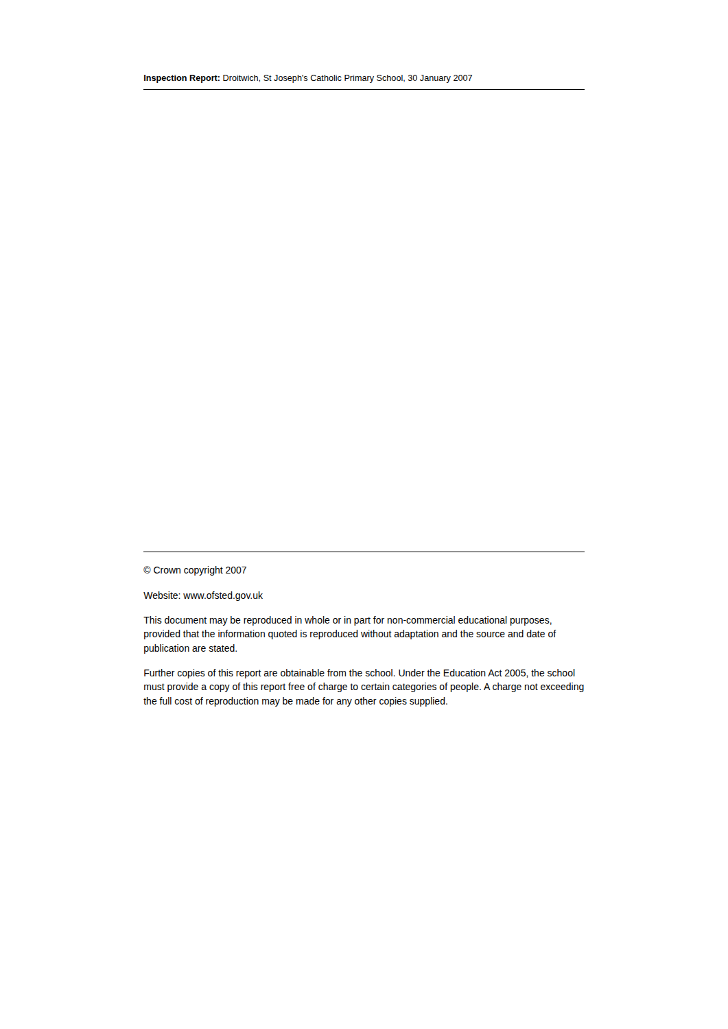Inspection Report: Droitwich, St Joseph's Catholic Primary School, 30 January 2007
© Crown copyright 2007
Website: www.ofsted.gov.uk
This document may be reproduced in whole or in part for non-commercial educational purposes, provided that the information quoted is reproduced without adaptation and the source and date of publication are stated.
Further copies of this report are obtainable from the school. Under the Education Act 2005, the school must provide a copy of this report free of charge to certain categories of people. A charge not exceeding the full cost of reproduction may be made for any other copies supplied.